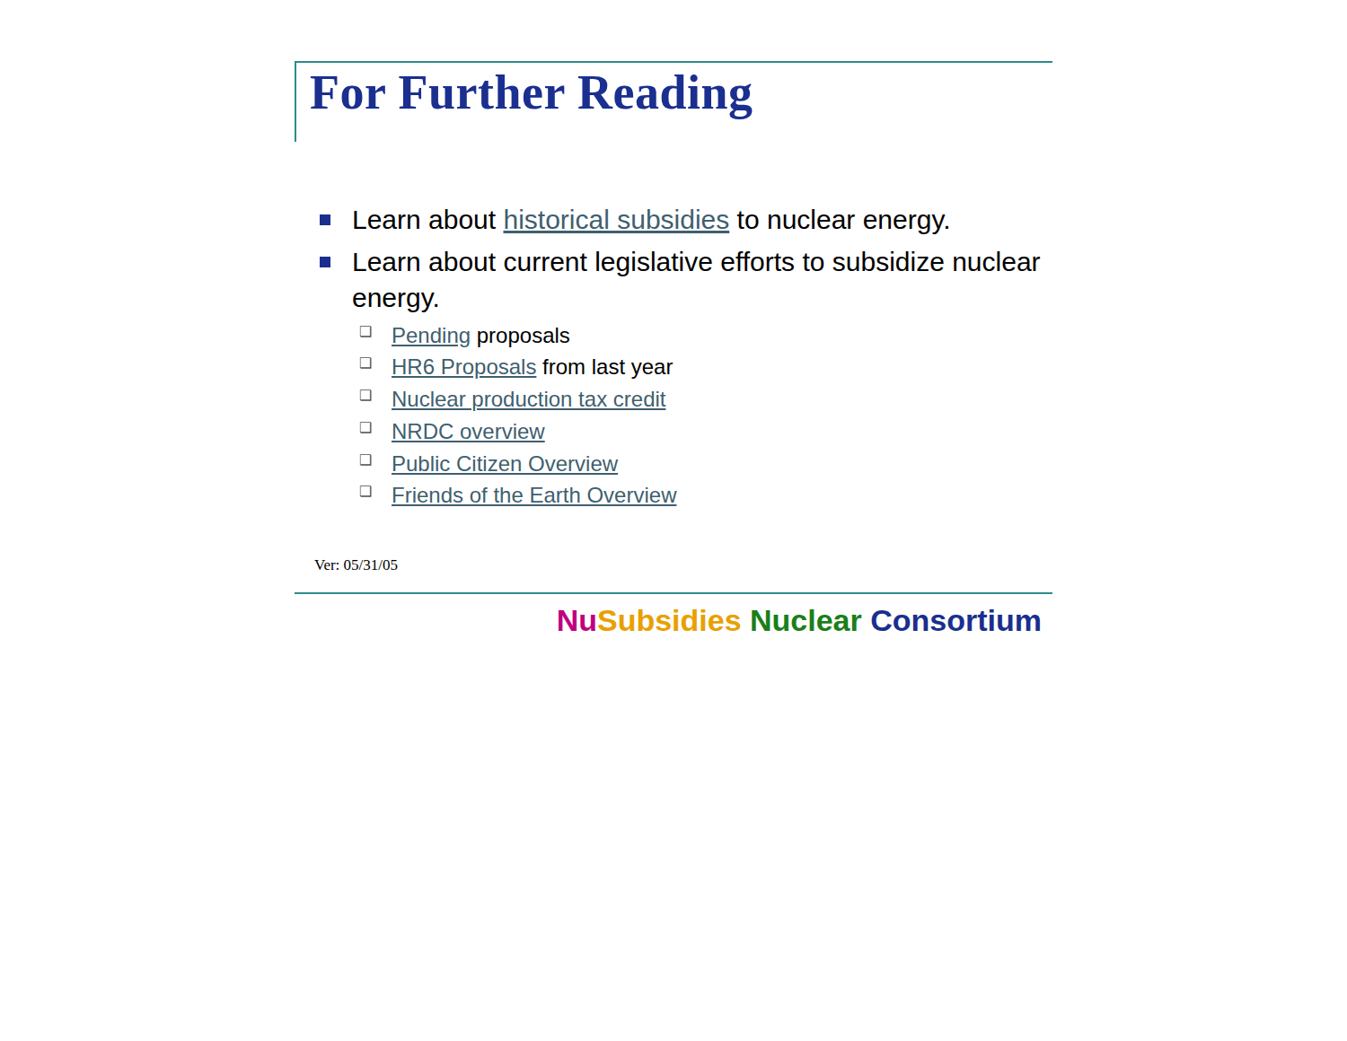For Further Reading
Learn about historical subsidies to nuclear energy.
Learn about current legislative efforts to subsidize nuclear energy.
Pending proposals
HR6 Proposals from last year
Nuclear production tax credit
NRDC overview
Public Citizen Overview
Friends of the Earth Overview
Ver: 05/31/05
Nu Subsidies Nuclear Consortium